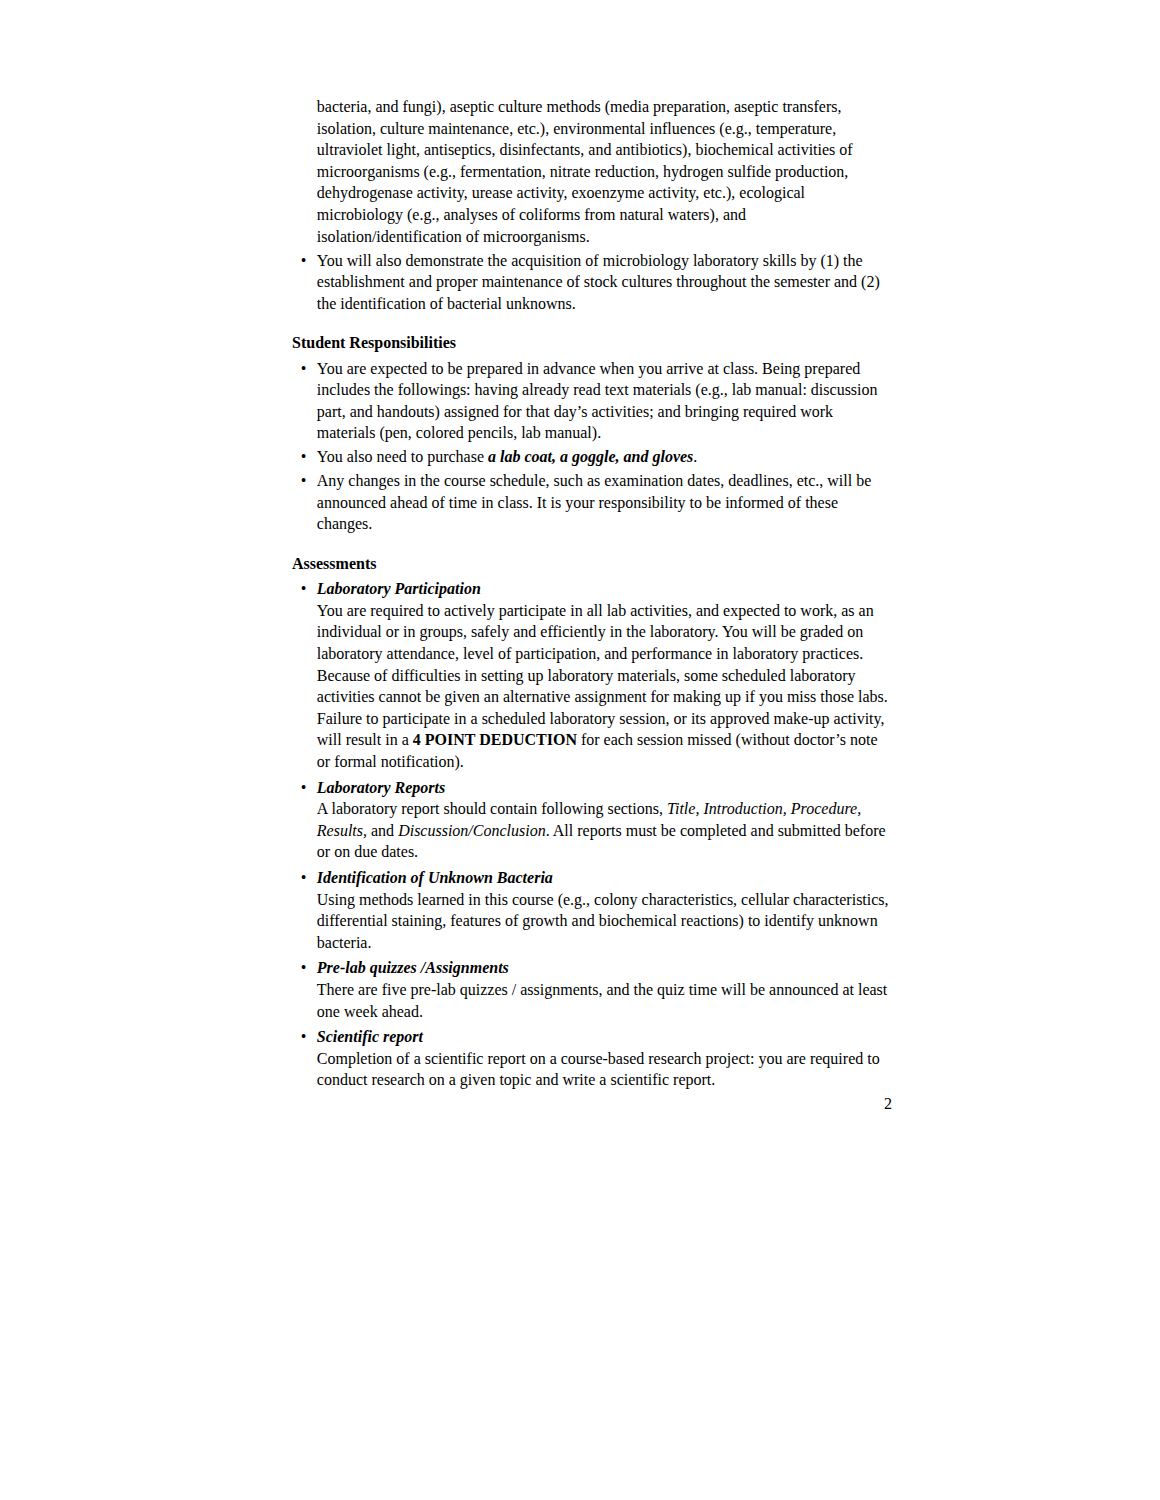bacteria, and fungi), aseptic culture methods (media preparation, aseptic transfers, isolation, culture maintenance, etc.), environmental influences (e.g., temperature, ultraviolet light, antiseptics, disinfectants, and antibiotics), biochemical activities of microorganisms (e.g., fermentation, nitrate reduction, hydrogen sulfide production, dehydrogenase activity, urease activity, exoenzyme activity, etc.), ecological microbiology (e.g., analyses of coliforms from natural waters), and isolation/identification of microorganisms.
You will also demonstrate the acquisition of microbiology laboratory skills by (1) the establishment and proper maintenance of stock cultures throughout the semester and (2) the identification of bacterial unknowns.
Student Responsibilities
You are expected to be prepared in advance when you arrive at class. Being prepared includes the followings: having already read text materials (e.g., lab manual: discussion part, and handouts) assigned for that day’s activities; and bringing required work materials (pen, colored pencils, lab manual).
You also need to purchase a lab coat, a goggle, and gloves.
Any changes in the course schedule, such as examination dates, deadlines, etc., will be announced ahead of time in class. It is your responsibility to be informed of these changes.
Assessments
Laboratory Participation You are required to actively participate in all lab activities, and expected to work, as an individual or in groups, safely and efficiently in the laboratory. You will be graded on laboratory attendance, level of participation, and performance in laboratory practices. Because of difficulties in setting up laboratory materials, some scheduled laboratory activities cannot be given an alternative assignment for making up if you miss those labs. Failure to participate in a scheduled laboratory session, or its approved make-up activity, will result in a 4 POINT DEDUCTION for each session missed (without doctor’s note or formal notification).
Laboratory Reports A laboratory report should contain following sections, Title, Introduction, Procedure, Results, and Discussion/Conclusion. All reports must be completed and submitted before or on due dates.
Identification of Unknown Bacteria Using methods learned in this course (e.g., colony characteristics, cellular characteristics, differential staining, features of growth and biochemical reactions) to identify unknown bacteria.
Pre-lab quizzes /Assignments There are five pre-lab quizzes / assignments, and the quiz time will be announced at least one week ahead.
Scientific report Completion of a scientific report on a course-based research project: you are required to conduct research on a given topic and write a scientific report.
2